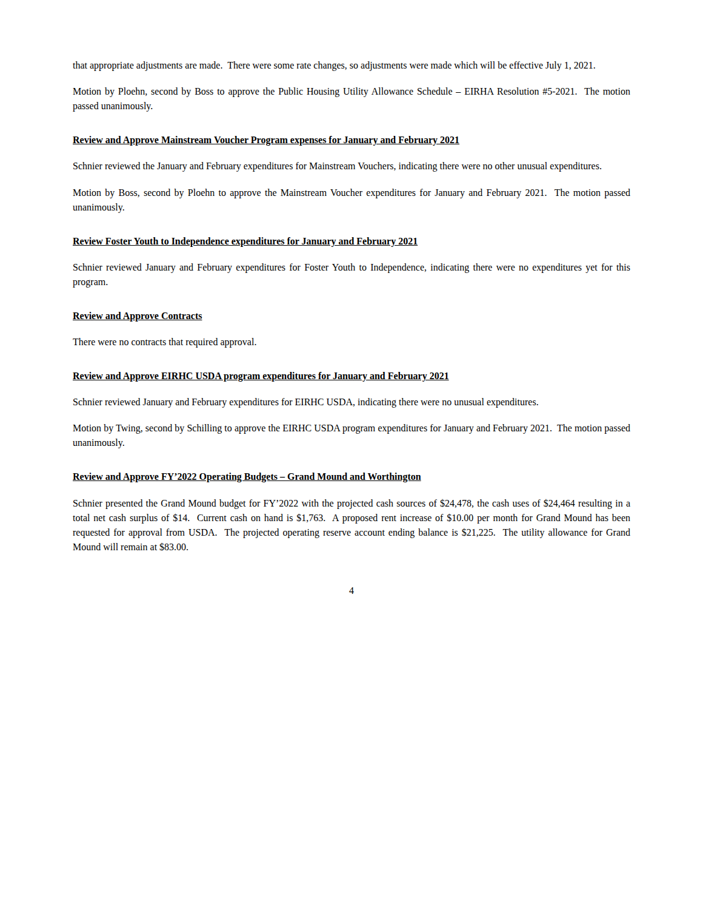that appropriate adjustments are made. There were some rate changes, so adjustments were made which will be effective July 1, 2021.
Motion by Ploehn, second by Boss to approve the Public Housing Utility Allowance Schedule – EIRHA Resolution #5-2021. The motion passed unanimously.
Review and Approve Mainstream Voucher Program expenses for January and February 2021
Schnier reviewed the January and February expenditures for Mainstream Vouchers, indicating there were no other unusual expenditures.
Motion by Boss, second by Ploehn to approve the Mainstream Voucher expenditures for January and February 2021. The motion passed unanimously.
Review Foster Youth to Independence expenditures for January and February 2021
Schnier reviewed January and February expenditures for Foster Youth to Independence, indicating there were no expenditures yet for this program.
Review and Approve Contracts
There were no contracts that required approval.
Review and Approve EIRHC USDA program expenditures for January and February 2021
Schnier reviewed January and February expenditures for EIRHC USDA, indicating there were no unusual expenditures.
Motion by Twing, second by Schilling to approve the EIRHC USDA program expenditures for January and February 2021. The motion passed unanimously.
Review and Approve FY’2022 Operating Budgets – Grand Mound and Worthington
Schnier presented the Grand Mound budget for FY’2022 with the projected cash sources of $24,478, the cash uses of $24,464 resulting in a total net cash surplus of $14. Current cash on hand is $1,763. A proposed rent increase of $10.00 per month for Grand Mound has been requested for approval from USDA. The projected operating reserve account ending balance is $21,225. The utility allowance for Grand Mound will remain at $83.00.
4